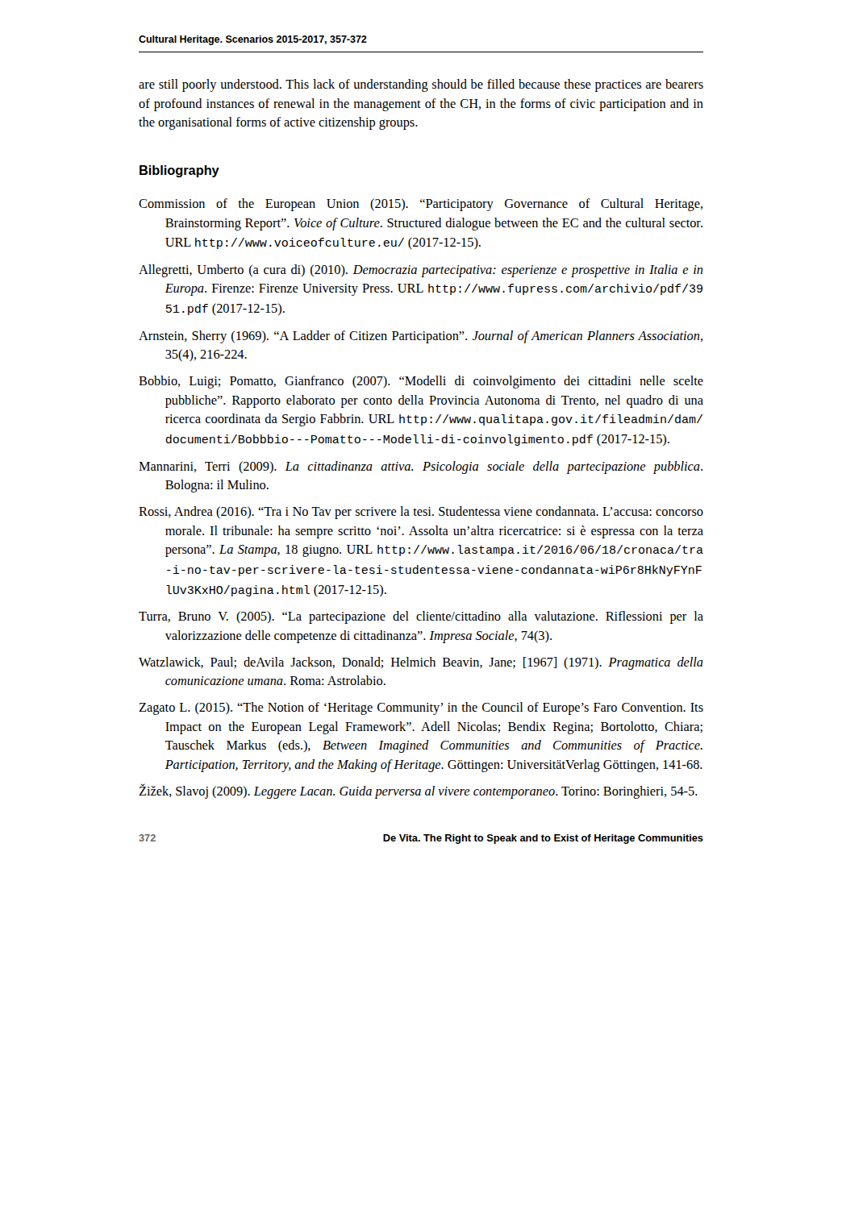Cultural Heritage. Scenarios 2015-2017, 357-372
are still poorly understood. This lack of understanding should be filled because these practices are bearers of profound instances of renewal in the management of the CH, in the forms of civic participation and in the organisational forms of active citizenship groups.
Bibliography
Commission of the European Union (2015). “Participatory Governance of Cultural Heritage, Brainstorming Report”. Voice of Culture. Structured dialogue between the EC and the cultural sector. URL http://www.voiceofculture.eu/ (2017-12-15).
Allegretti, Umberto (a cura di) (2010). Democrazia partecipativa: esperienze e prospettive in Italia e in Europa. Firenze: Firenze University Press. URL http://www.fupress.com/archivio/pdf/3951.pdf (2017-12-15).
Arnstein, Sherry (1969). “A Ladder of Citizen Participation”. Journal of American Planners Association, 35(4), 216-224.
Bobbio, Luigi; Pomatto, Gianfranco (2007). “Modelli di coinvolgimento dei cittadini nelle scelte pubbliche”. Rapporto elaborato per conto della Provincia Autonoma di Trento, nel quadro di una ricerca coordinata da Sergio Fabbrin. URL http://www.qualitapa.gov.it/fileadmin/dam/documenti/Bobbbio---Pomatto---Modelli-di-coinvolgimento.pdf (2017-12-15).
Mannarini, Terri (2009). La cittadinanza attiva. Psicologia sociale della partecipazione pubblica. Bologna: il Mulino.
Rossi, Andrea (2016). “Tra i No Tav per scrivere la tesi. Studentessa viene condannata. L’accusa: concorso morale. Il tribunale: ha sempre scritto ‘noi’. Assolta un’altra ricercatrice: si è espressa con la terza persona”. La Stampa, 18 giugno. URL http://www.lastampa.it/2016/06/18/cronaca/tra-i-no-tav-per-scrivere-la-tesi-studentessa-viene-condannata-wiP6r8HkNyFYnFlUv3KxHO/pagina.html (2017-12-15).
Turra, Bruno V. (2005). “La partecipazione del cliente/cittadino alla valutazione. Riflessioni per la valorizzazione delle competenze di cittadinanza”. Impresa Sociale, 74(3).
Watzlawick, Paul; deAvila Jackson, Donald; Helmich Beavin, Jane; [1967] (1971). Pragmatica della comunicazione umana. Roma: Astrolabio.
Zagato L. (2015). “The Notion of ‘Heritage Community’ in the Council of Europe’s Faro Convention. Its Impact on the European Legal Framework”. Adell Nicolas; Bendix Regina; Bortolotto, Chiara; Tauschek Markus (eds.), Between Imagined Communities and Communities of Practice. Participation, Territory, and the Making of Heritage. Göttingen: UniversitätVerlag Göttingen, 141-68.
Žižek, Slavoj (2009). Leggere Lacan. Guida perversa al vivere contemporaneo. Torino: Boringhieri, 54-5.
372 De Vita. The Right to Speak and to Exist of Heritage Communities